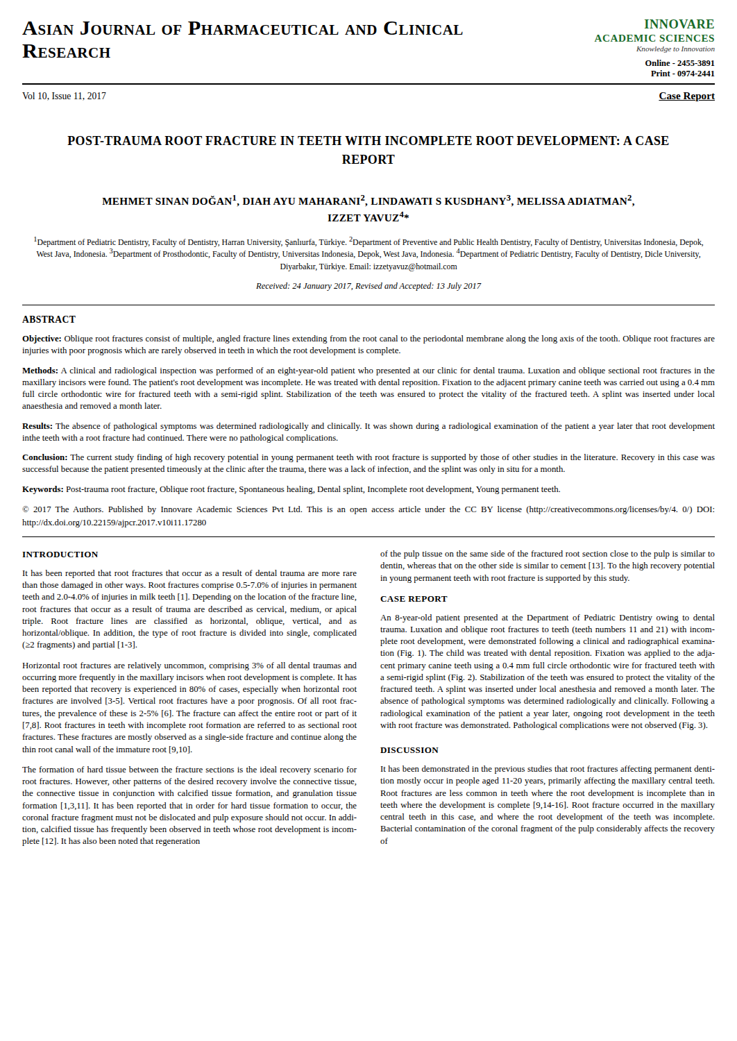Asian Journal of Pharmaceutical and Clinical Research
INNOVARE
ACADEMIC SCIENCES
Knowledge to Innovation
Online - 2455-3891
Print - 0974-2441
Vol 10, Issue 11, 2017
Case Report
Post-Trauma Root Fracture in Teeth with Incomplete Root Development: A Case Report
Mehmet Sinan Doğan1, Diah Ayu Maharani2, Lindawati S Kusdhany3, Melissa Adiatman2,
Izzet Yavuz4*
1Department of Pediatric Dentistry, Faculty of Dentistry, Harran University, Şanlıurfa, Türkiye. 2Department of Preventive and Public Health Dentistry, Faculty of Dentistry, Universitas Indonesia, Depok, West Java, Indonesia. 3Department of Prosthodontic, Faculty of Dentistry, Universitas Indonesia, Depok, West Java, Indonesia. 4Department of Pediatric Dentistry, Faculty of Dentistry, Dicle University, Diyarbakır, Türkiye. Email: izzetyavuz@hotmail.com
Received: 24 January 2017, Revised and Accepted: 13 July 2017
Abstract
Objective: Oblique root fractures consist of multiple, angled fracture lines extending from the root canal to the periodontal membrane along the long axis of the tooth. Oblique root fractures are injuries with poor prognosis which are rarely observed in teeth in which the root development is complete.
Methods: A clinical and radiological inspection was performed of an eight-year-old patient who presented at our clinic for dental trauma. Luxation and oblique sectional root fractures in the maxillary incisors were found. The patient's root development was incomplete. He was treated with dental reposition. Fixation to the adjacent primary canine teeth was carried out using a 0.4 mm full circle orthodontic wire for fractured teeth with a semi-rigid splint. Stabilization of the teeth was ensured to protect the vitality of the fractured teeth. A splint was inserted under local anaesthesia and removed a month later.
Results: The absence of pathological symptoms was determined radiologically and clinically. It was shown during a radiological examination of the patient a year later that root development inthe teeth with a root fracture had continued. There were no pathological complications.
Conclusion: The current study finding of high recovery potential in young permanent teeth with root fracture is supported by those of other studies in the literature. Recovery in this case was successful because the patient presented timeously at the clinic after the trauma, there was a lack of infection, and the splint was only in situ for a month.
Keywords: Post-trauma root fracture, Oblique root fracture, Spontaneous healing, Dental splint, Incomplete root development, Young permanent teeth.
© 2017 The Authors. Published by Innovare Academic Sciences Pvt Ltd. This is an open access article under the CC BY license (http://creativecommons.org/licenses/by/4. 0/) DOI: http://dx.doi.org/10.22159/ajpcr.2017.v10i11.17280
Introduction
It has been reported that root fractures that occur as a result of dental trauma are more rare than those damaged in other ways. Root fractures comprise 0.5-7.0% of injuries in permanent teeth and 2.0-4.0% of injuries in milk teeth [1]. Depending on the location of the fracture line, root fractures that occur as a result of trauma are described as cervical, medium, or apical triple. Root fracture lines are classified as horizontal, oblique, vertical, and as horizontal/oblique. In addition, the type of root fracture is divided into single, complicated (≥2 fragments) and partial [1-3].
Horizontal root fractures are relatively uncommon, comprising 3% of all dental traumas and occurring more frequently in the maxillary incisors when root development is complete. It has been reported that recovery is experienced in 80% of cases, especially when horizontal root fractures are involved [3-5]. Vertical root fractures have a poor prognosis. Of all root fractures, the prevalence of these is 2-5% [6]. The fracture can affect the entire root or part of it [7,8]. Root fractures in teeth with incomplete root formation are referred to as sectional root fractures. These fractures are mostly observed as a single-side fracture and continue along the thin root canal wall of the immature root [9,10].
The formation of hard tissue between the fracture sections is the ideal recovery scenario for root fractures. However, other patterns of the desired recovery involve the connective tissue, the connective tissue in conjunction with calcified tissue formation, and granulation tissue formation [1,3,11]. It has been reported that in order for hard tissue formation to occur, the coronal fracture fragment must not be dislocated and pulp exposure should not occur. In addition, calcified tissue has frequently been observed in teeth whose root development is incomplete [12]. It has also been noted that regeneration
of the pulp tissue on the same side of the fractured root section close to the pulp is similar to dentin, whereas that on the other side is similar to cement [13]. To the high recovery potential in young permanent teeth with root fracture is supported by this study.
Case Report
An 8-year-old patient presented at the Department of Pediatric Dentistry owing to dental trauma. Luxation and oblique root fractures to teeth (teeth numbers 11 and 21) with incomplete root development, were demonstrated following a clinical and radiographical examination (Fig. 1). The child was treated with dental reposition. Fixation was applied to the adjacent primary canine teeth using a 0.4 mm full circle orthodontic wire for fractured teeth with a semi-rigid splint (Fig. 2). Stabilization of the teeth was ensured to protect the vitality of the fractured teeth. A splint was inserted under local anesthesia and removed a month later. The absence of pathological symptoms was determined radiologically and clinically. Following a radiological examination of the patient a year later, ongoing root development in the teeth with root fracture was demonstrated. Pathological complications were not observed (Fig. 3).
Discussion
It has been demonstrated in the previous studies that root fractures affecting permanent dentition mostly occur in people aged 11-20 years, primarily affecting the maxillary central teeth. Root fractures are less common in teeth where the root development is incomplete than in teeth where the development is complete [9,14-16]. Root fracture occurred in the maxillary central teeth in this case, and where the root development of the teeth was incomplete. Bacterial contamination of the coronal fragment of the pulp considerably affects the recovery of